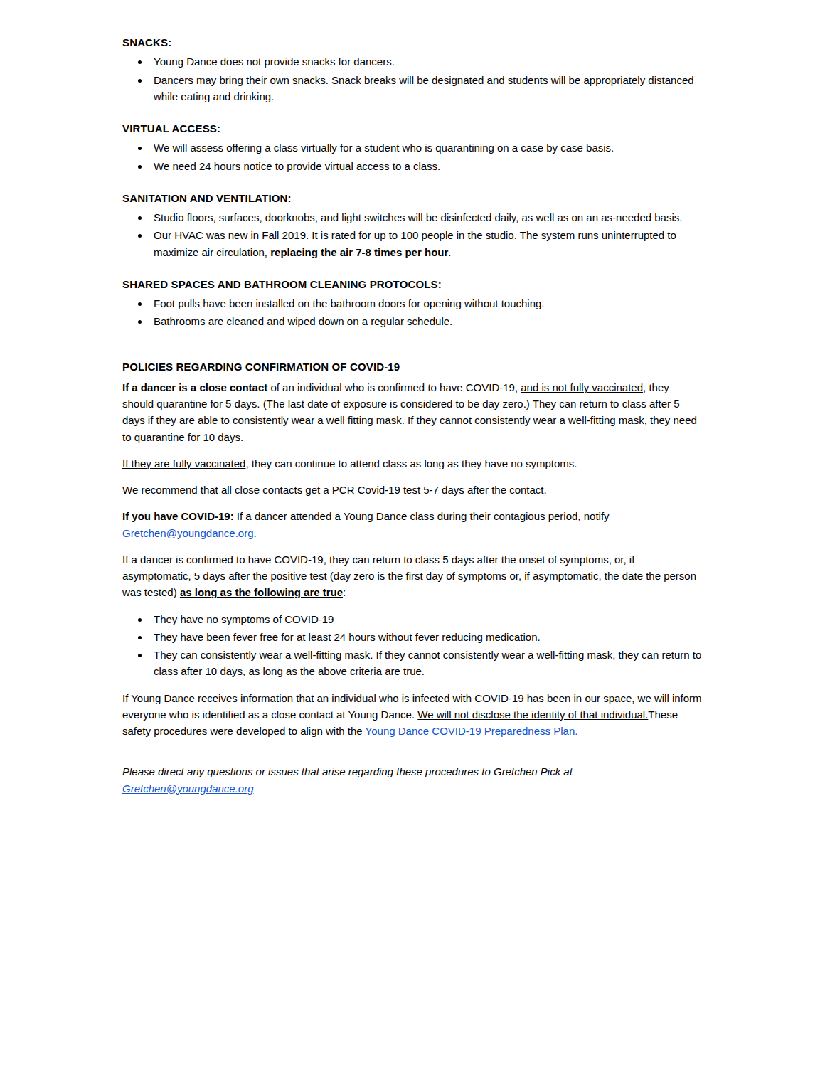SNACKS:
Young Dance does not provide snacks for dancers.
Dancers may bring their own snacks. Snack breaks will be designated and students will be appropriately distanced while eating and drinking.
VIRTUAL ACCESS:
We will assess offering a class virtually for a student who is quarantining on a case by case basis.
We need 24 hours notice to provide virtual access to a class.
SANITATION AND VENTILATION:
Studio floors, surfaces, doorknobs, and light switches will be disinfected daily, as well as on an as-needed basis.
Our HVAC was new in Fall 2019. It is rated for up to 100 people in the studio. The system runs uninterrupted to maximize air circulation, replacing the air 7-8 times per hour.
SHARED SPACES AND BATHROOM CLEANING PROTOCOLS:
Foot pulls have been installed on the bathroom doors for opening without touching.
Bathrooms are cleaned and wiped down on a regular schedule.
POLICIES REGARDING CONFIRMATION OF COVID-19
If a dancer is a close contact of an individual who is confirmed to have COVID-19, and is not fully vaccinated, they should quarantine for 5 days. (The last date of exposure is considered to be day zero.) They can return to class after 5 days if they are able to consistently wear a well fitting mask. If they cannot consistently wear a well-fitting mask, they need to quarantine for 10 days.
If they are fully vaccinated, they can continue to attend class as long as they have no symptoms.
We recommend that all close contacts get a PCR Covid-19 test 5-7 days after the contact.
If you have COVID-19: If a dancer attended a Young Dance class during their contagious period, notify Gretchen@youngdance.org.
If a dancer is confirmed to have COVID-19, they can return to class 5 days after the onset of symptoms, or, if asymptomatic, 5 days after the positive test (day zero is the first day of symptoms or, if asymptomatic, the date the person was tested) as long as the following are true:
They have no symptoms of COVID-19
They have been fever free for at least 24 hours without fever reducing medication.
They can consistently wear a well-fitting mask. If they cannot consistently wear a well-fitting mask, they can return to class after 10 days, as long as the above criteria are true.
If Young Dance receives information that an individual who is infected with COVID-19 has been in our space, we will inform everyone who is identified as a close contact at Young Dance. We will not disclose the identity of that individual. These safety procedures were developed to align with the Young Dance COVID-19 Preparedness Plan.
Please direct any questions or issues that arise regarding these procedures to Gretchen Pick at Gretchen@youngdance.org